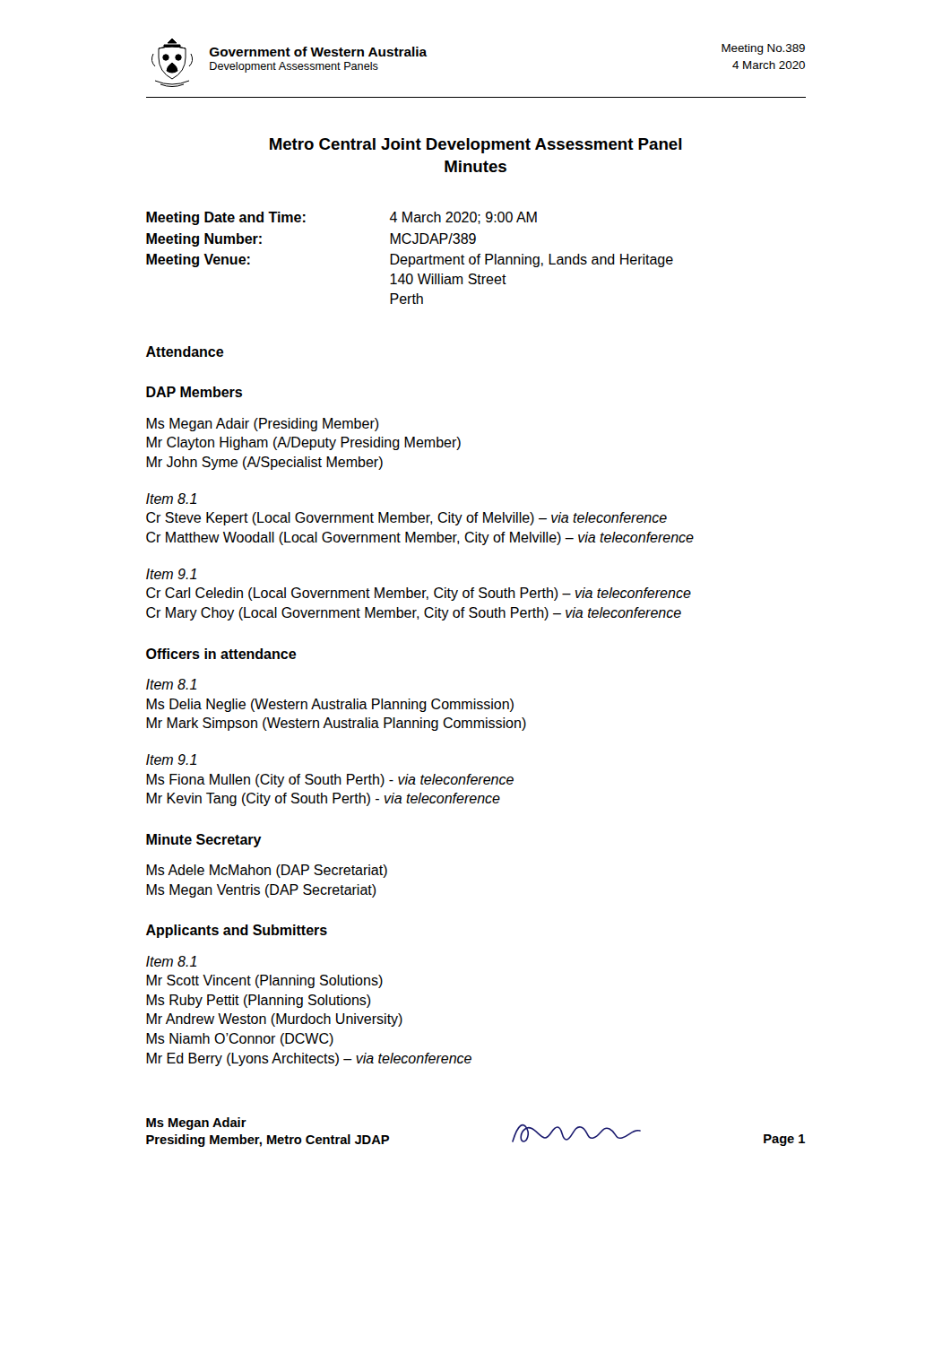Government of Western Australia
Development Assessment Panels
Meeting No.389
4 March 2020
Metro Central Joint Development Assessment Panel
Minutes
| Meeting Date and Time: | 4 March 2020; 9:00 AM |
| Meeting Number: | MCJDAP/389 |
| Meeting Venue: | Department of Planning, Lands and Heritage 140 William Street Perth |
Attendance
DAP Members
Ms Megan Adair (Presiding Member)
Mr Clayton Higham (A/Deputy Presiding Member)
Mr John Syme (A/Specialist Member)
Item 8.1
Cr Steve Kepert (Local Government Member, City of Melville) – via teleconference
Cr Matthew Woodall (Local Government Member, City of Melville) – via teleconference
Item 9.1
Cr Carl Celedin (Local Government Member, City of South Perth) – via teleconference
Cr Mary Choy (Local Government Member, City of South Perth) – via teleconference
Officers in attendance
Item 8.1
Ms Delia Neglie (Western Australia Planning Commission)
Mr Mark Simpson (Western Australia Planning Commission)
Item 9.1
Ms Fiona Mullen (City of South Perth) - via teleconference
Mr Kevin Tang (City of South Perth) - via teleconference
Minute Secretary
Ms Adele McMahon (DAP Secretariat)
Ms Megan Ventris (DAP Secretariat)
Applicants and Submitters
Item 8.1
Mr Scott Vincent (Planning Solutions)
Ms Ruby Pettit (Planning Solutions)
Mr Andrew Weston (Murdoch University)
Ms Niamh O’Connor (DCWC)
Mr Ed Berry (Lyons Architects) – via teleconference
Ms Megan Adair
Presiding Member, Metro Central JDAP
Page 1